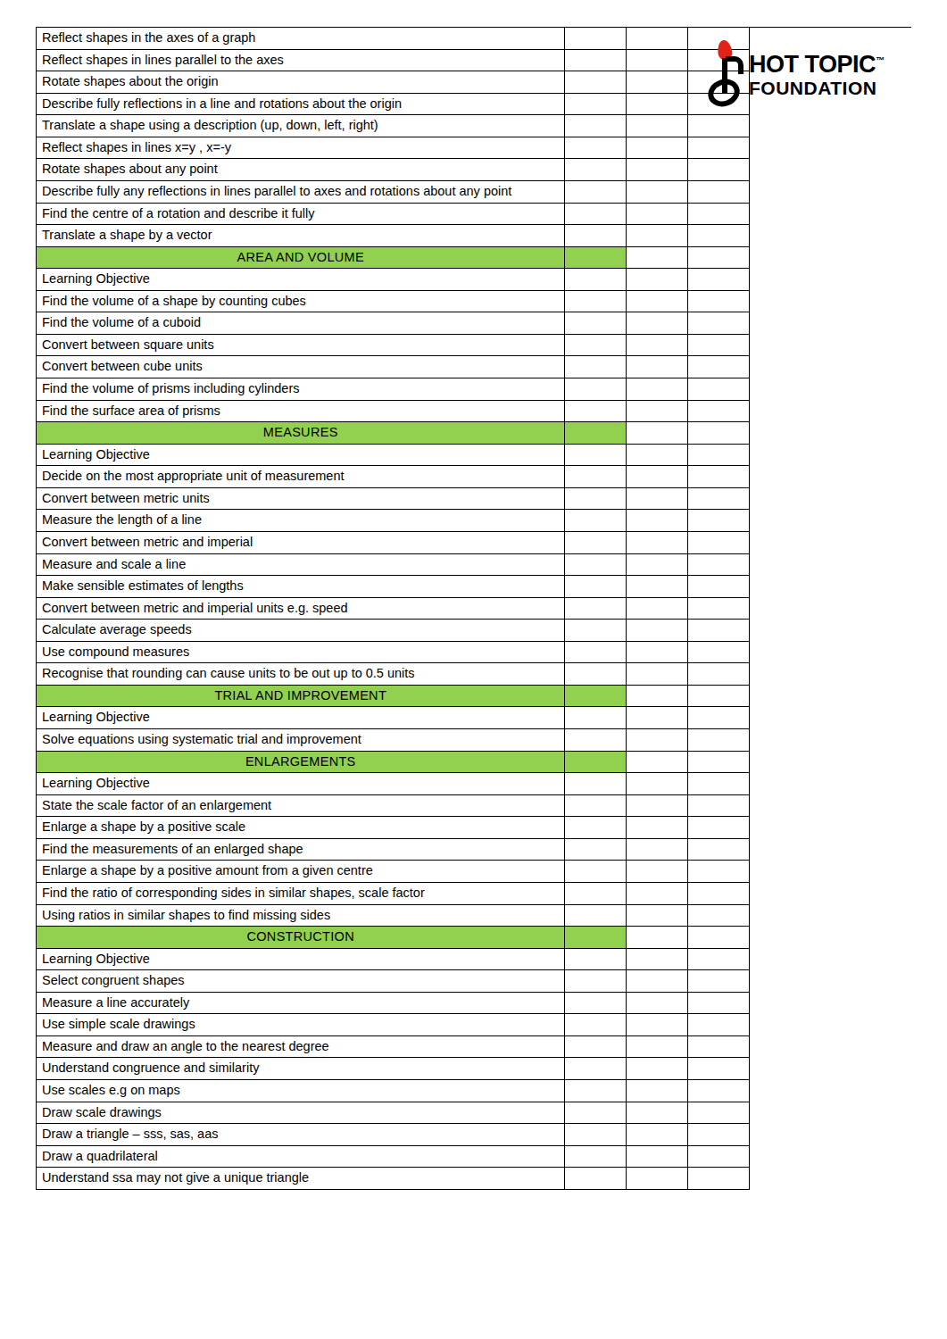HOT TOPIC™
FOUNDATION
| Reflect shapes in the axes of a graph | | | |
| Reflect shapes in lines parallel to the axes | | | |
| Rotate shapes about the origin | | | |
| Describe fully reflections in a line and rotations about the origin | | | |
| Translate a shape using a description (up, down, left, right) | | | |
| Reflect shapes in lines x=y , x=-y | | | |
| Rotate shapes about any point | | | |
| Describe fully any reflections in lines parallel to axes and rotations about any point | | | |
| Find the centre of a rotation and describe it fully | | | |
| Translate a shape by a vector | | | |
| AREA AND VOLUME | | | |
| Learning Objective | | | |
| Find the volume of a shape by counting cubes | | | |
| Find the volume of a cuboid | | | |
| Convert between square units | | | |
| Convert between cube units | | | |
| Find the volume of prisms including cylinders | | | |
| Find the surface area of prisms | | | |
| MEASURES | | | |
| Learning Objective | | | |
| Decide on the most appropriate unit of measurement | | | |
| Convert between metric units | | | |
| Measure the length of a line | | | |
| Convert between metric and imperial | | | |
| Measure and scale a line | | | |
| Make sensible estimates of lengths | | | |
| Convert between metric and imperial units e.g. speed | | | |
| Calculate average speeds | | | |
| Use compound measures | | | |
| Recognise that rounding can cause units to be out up to 0.5 units | | | |
| TRIAL AND IMPROVEMENT | | | |
| Learning Objective | | | |
| Solve equations using systematic trial and improvement | | | |
| ENLARGEMENTS | | | |
| Learning Objective | | | |
| State the scale factor of an enlargement | | | |
| Enlarge a shape by a positive scale | | | |
| Find the measurements of an enlarged shape | | | |
| Enlarge a shape by a positive amount from a given centre | | | |
| Find the ratio of corresponding sides in similar shapes, scale factor | | | |
| Using ratios in similar shapes to find missing sides | | | |
| CONSTRUCTION | | | |
| Learning Objective | | | |
| Select congruent shapes | | | |
| Measure a line accurately | | | |
| Use simple scale drawings | | | |
| Measure and draw an angle to the nearest degree | | | |
| Understand congruence and similarity | | | |
| Use scales e.g on maps | | | |
| Draw scale drawings | | | |
| Draw a triangle – sss, sas, aas | | | |
| Draw a quadrilateral | | | |
| Understand ssa may not give a unique triangle | | | |